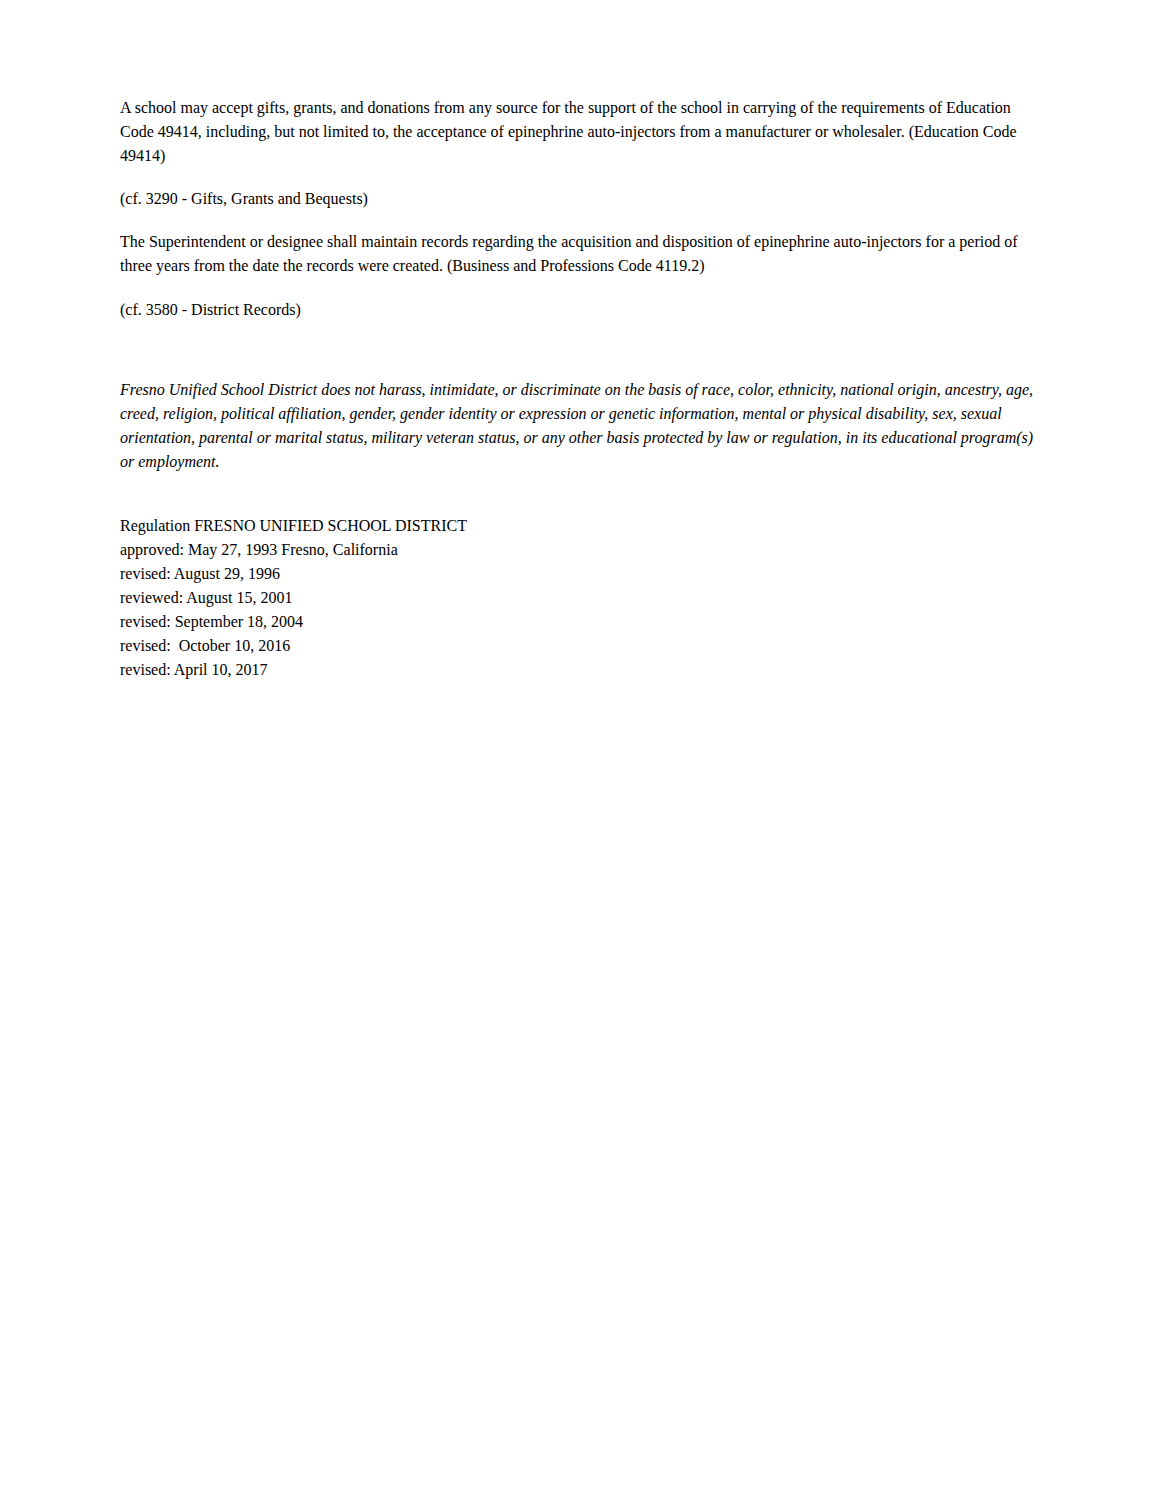A school may accept gifts, grants, and donations from any source for the support of the school in carrying of the requirements of Education Code 49414, including, but not limited to, the acceptance of epinephrine auto-injectors from a manufacturer or wholesaler. (Education Code 49414)
(cf. 3290 - Gifts, Grants and Bequests)
The Superintendent or designee shall maintain records regarding the acquisition and disposition of epinephrine auto-injectors for a period of three years from the date the records were created. (Business and Professions Code 4119.2)
(cf. 3580 - District Records)
Fresno Unified School District does not harass, intimidate, or discriminate on the basis of race, color, ethnicity, national origin, ancestry, age, creed, religion, political affiliation, gender, gender identity or expression or genetic information, mental or physical disability, sex, sexual orientation, parental or marital status, military veteran status, or any other basis protected by law or regulation, in its educational program(s) or employment.
Regulation FRESNO UNIFIED SCHOOL DISTRICT
approved: May 27, 1993 Fresno, California
revised: August 29, 1996
reviewed: August 15, 2001
revised: September 18, 2004
revised: October 10, 2016
revised: April 10, 2017